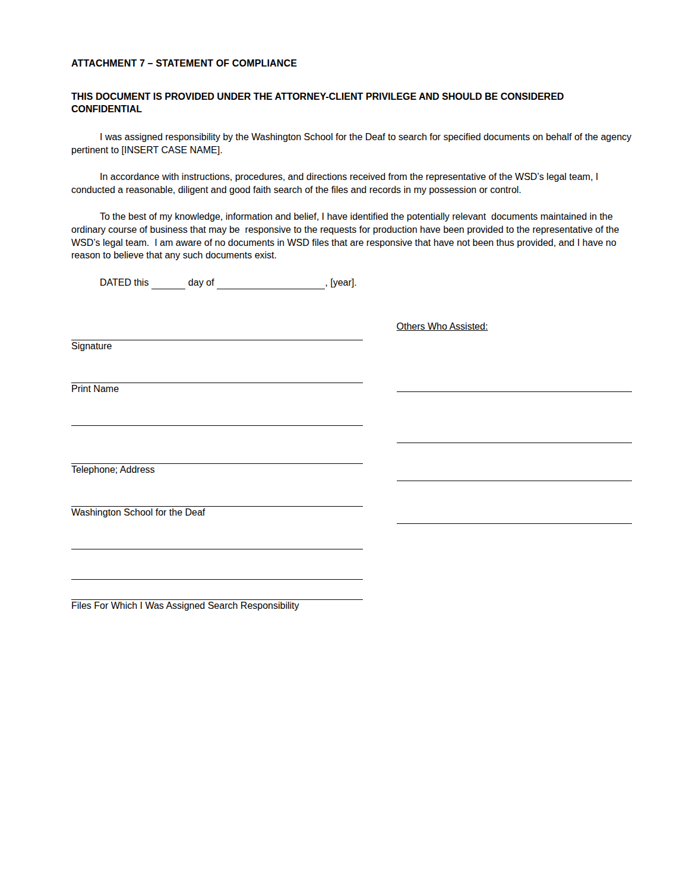ATTACHMENT 7 – STATEMENT OF COMPLIANCE
THIS DOCUMENT IS PROVIDED UNDER THE ATTORNEY-CLIENT PRIVILEGE AND SHOULD BE CONSIDERED CONFIDENTIAL
I was assigned responsibility by the Washington School for the Deaf to search for specified documents on behalf of the agency pertinent to [INSERT CASE NAME].
In accordance with instructions, procedures, and directions received from the representative of the WSD’s legal team, I conducted a reasonable, diligent and good faith search of the files and records in my possession or control.
To the best of my knowledge, information and belief, I have identified the potentially relevant documents maintained in the ordinary course of business that may be responsive to the requests for production have been provided to the representative of the WSD’s legal team. I am aware of no documents in WSD files that are responsive that have not been thus provided, and I have no reason to believe that any such documents exist.
DATED this day of , [year].
| Signature | | Others Who Assisted: |
| Print Name | | |
| Telephone; Address | | |
| Washington School for the Deaf | | |
| Files For Which I Was Assigned Search Responsibility | | |